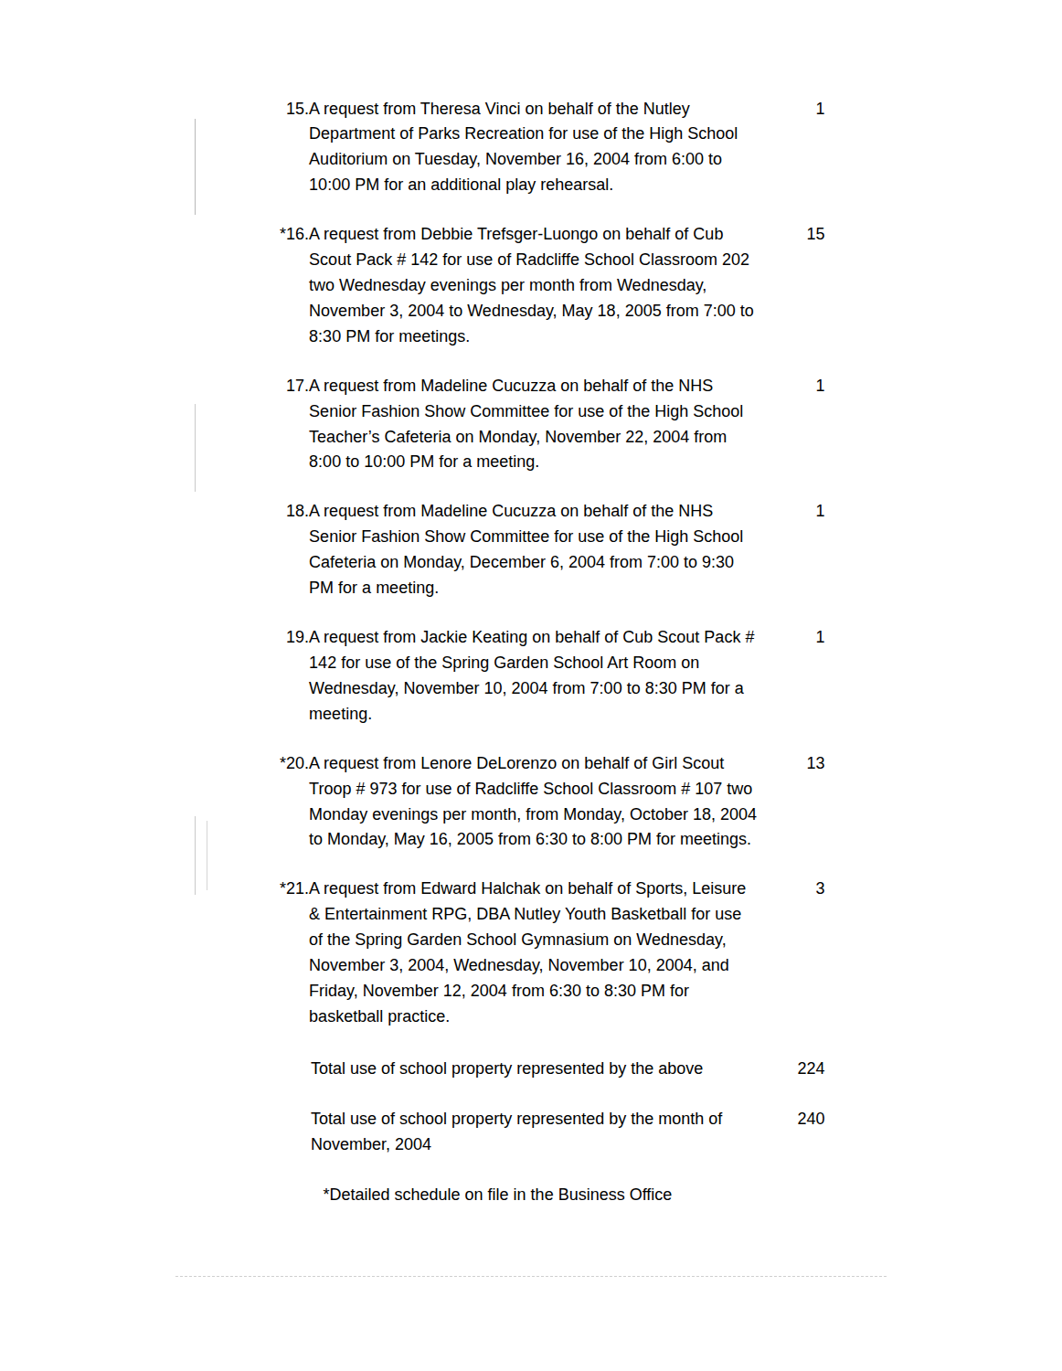| 15. | A request from Theresa Vinci on behalf of the Nutley Department of Parks Recreation for use of the High School Auditorium on Tuesday, November 16, 2004 from 6:00 to 10:00 PM for an additional play rehearsal. | 1 |
| *16. | A request from Debbie Trefsger-Luongo on behalf of Cub Scout Pack # 142 for use of Radcliffe School Classroom 202 two Wednesday evenings per month from Wednesday, November 3, 2004 to Wednesday, May 18, 2005 from 7:00 to 8:30 PM for meetings. | 15 |
| 17. | A request from Madeline Cucuzza on behalf of the NHS Senior Fashion Show Committee for use of the High School Teacher’s Cafeteria on Monday, November 22, 2004 from 8:00 to 10:00 PM for a meeting. | 1 |
| 18. | A request from Madeline Cucuzza on behalf of the NHS Senior Fashion Show Committee for use of the High School Cafeteria on Monday, December 6, 2004 from 7:00 to 9:30 PM for a meeting. | 1 |
| 19. | A request from Jackie Keating on behalf of Cub Scout Pack # 142 for use of the Spring Garden School Art Room on Wednesday, November 10, 2004 from 7:00 to 8:30 PM for a meeting. | 1 |
| *20. | A request from Lenore DeLorenzo on behalf of Girl Scout Troop # 973 for use of Radcliffe School Classroom # 107 two Monday evenings per month, from Monday, October 18, 2004 to Monday, May 16, 2005 from 6:30 to 8:00 PM for meetings. | 13 |
| *21. | A request from Edward Halchak on behalf of Sports, Leisure & Entertainment RPG, DBA Nutley Youth Basketball for use of the Spring Garden School Gymnasium on Wednesday, November 3, 2004, Wednesday, November 10, 2004, and Friday, November 12, 2004 from 6:30 to 8:30 PM for basketball practice. | 3 |
| | Total use of school property represented by the above | 224 |
| | Total use of school property represented by the month of November, 2004 | 240 |
*Detailed schedule on file in the Business Office